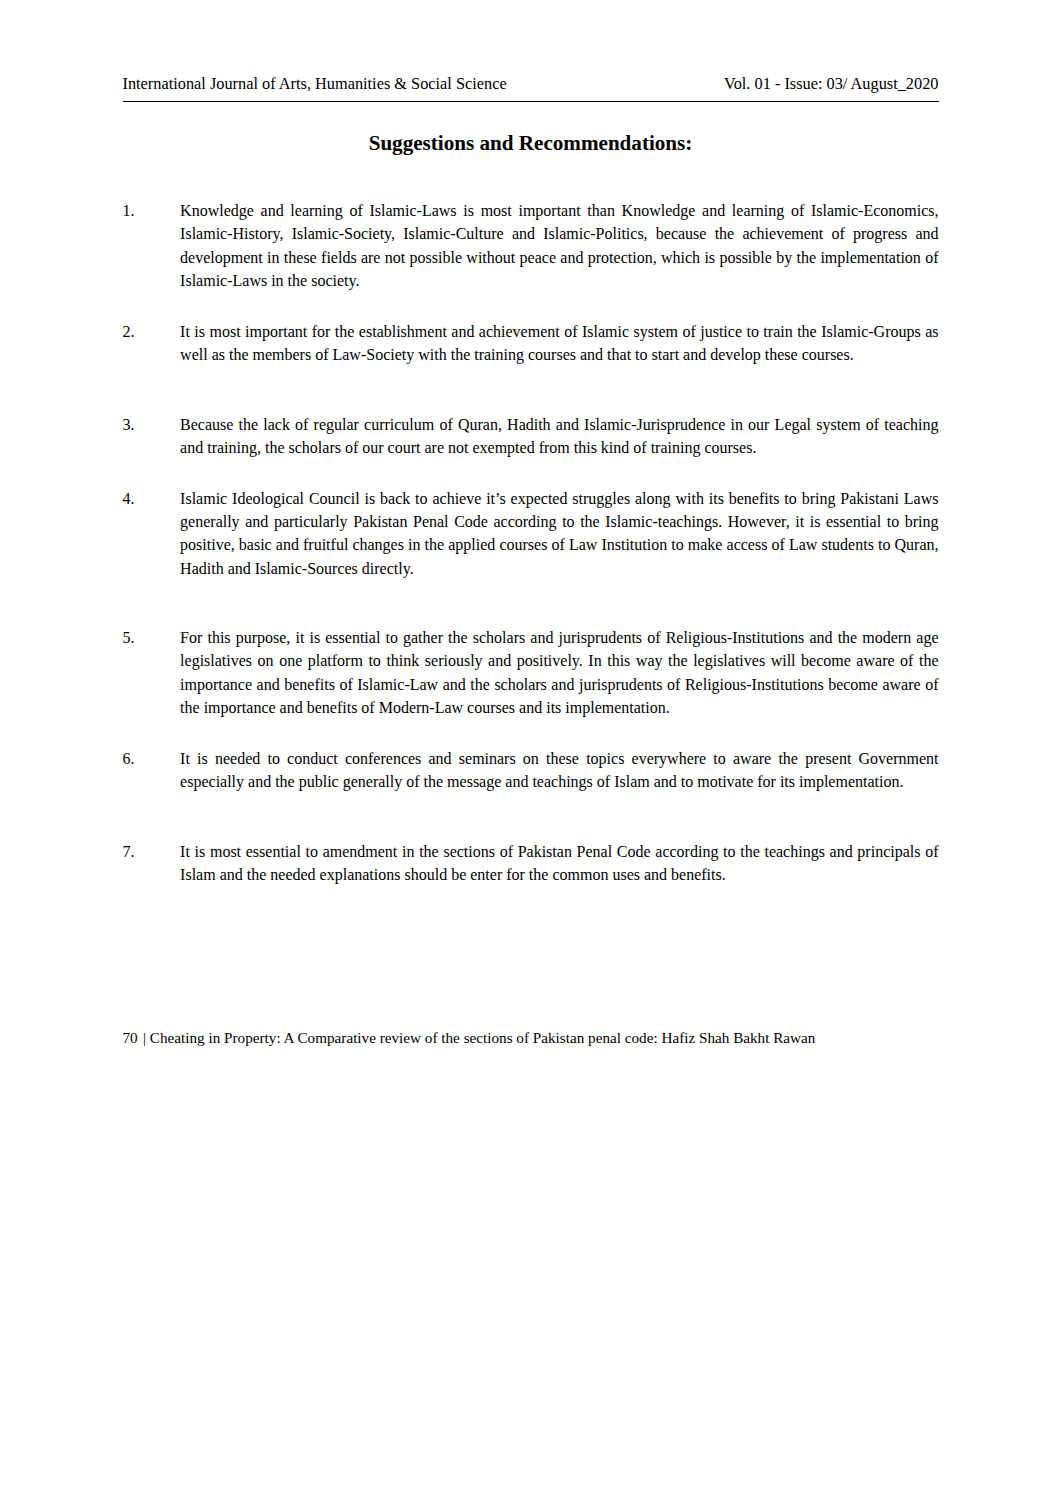International Journal of Arts, Humanities & Social Science Vol. 01 - Issue: 03/ August_2020
Suggestions and Recommendations:
Knowledge and learning of Islamic-Laws is most important than Knowledge and learning of Islamic-Economics, Islamic-History, Islamic-Society, Islamic-Culture and Islamic-Politics, because the achievement of progress and development in these fields are not possible without peace and protection, which is possible by the implementation of Islamic-Laws in the society.
It is most important for the establishment and achievement of Islamic system of justice to train the Islamic-Groups as well as the members of Law-Society with the training courses and that to start and develop these courses.
Because the lack of regular curriculum of Quran, Hadith and Islamic-Jurisprudence in our Legal system of teaching and training, the scholars of our court are not exempted from this kind of training courses.
Islamic Ideological Council is back to achieve it’s expected struggles along with its benefits to bring Pakistani Laws generally and particularly Pakistan Penal Code according to the Islamic-teachings. However, it is essential to bring positive, basic and fruitful changes in the applied courses of Law Institution to make access of Law students to Quran, Hadith and Islamic-Sources directly.
For this purpose, it is essential to gather the scholars and jurisprudents of Religious-Institutions and the modern age legislatives on one platform to think seriously and positively. In this way the legislatives will become aware of the importance and benefits of Islamic-Law and the scholars and jurisprudents of Religious-Institutions become aware of the importance and benefits of Modern-Law courses and its implementation.
It is needed to conduct conferences and seminars on these topics everywhere to aware the present Government especially and the public generally of the message and teachings of Islam and to motivate for its implementation.
It is most essential to amendment in the sections of Pakistan Penal Code according to the teachings and principals of Islam and the needed explanations should be enter for the common uses and benefits.
70| Cheating in Property: A Comparative review of the sections of Pakistan penal code: Hafiz Shah Bakht Rawan